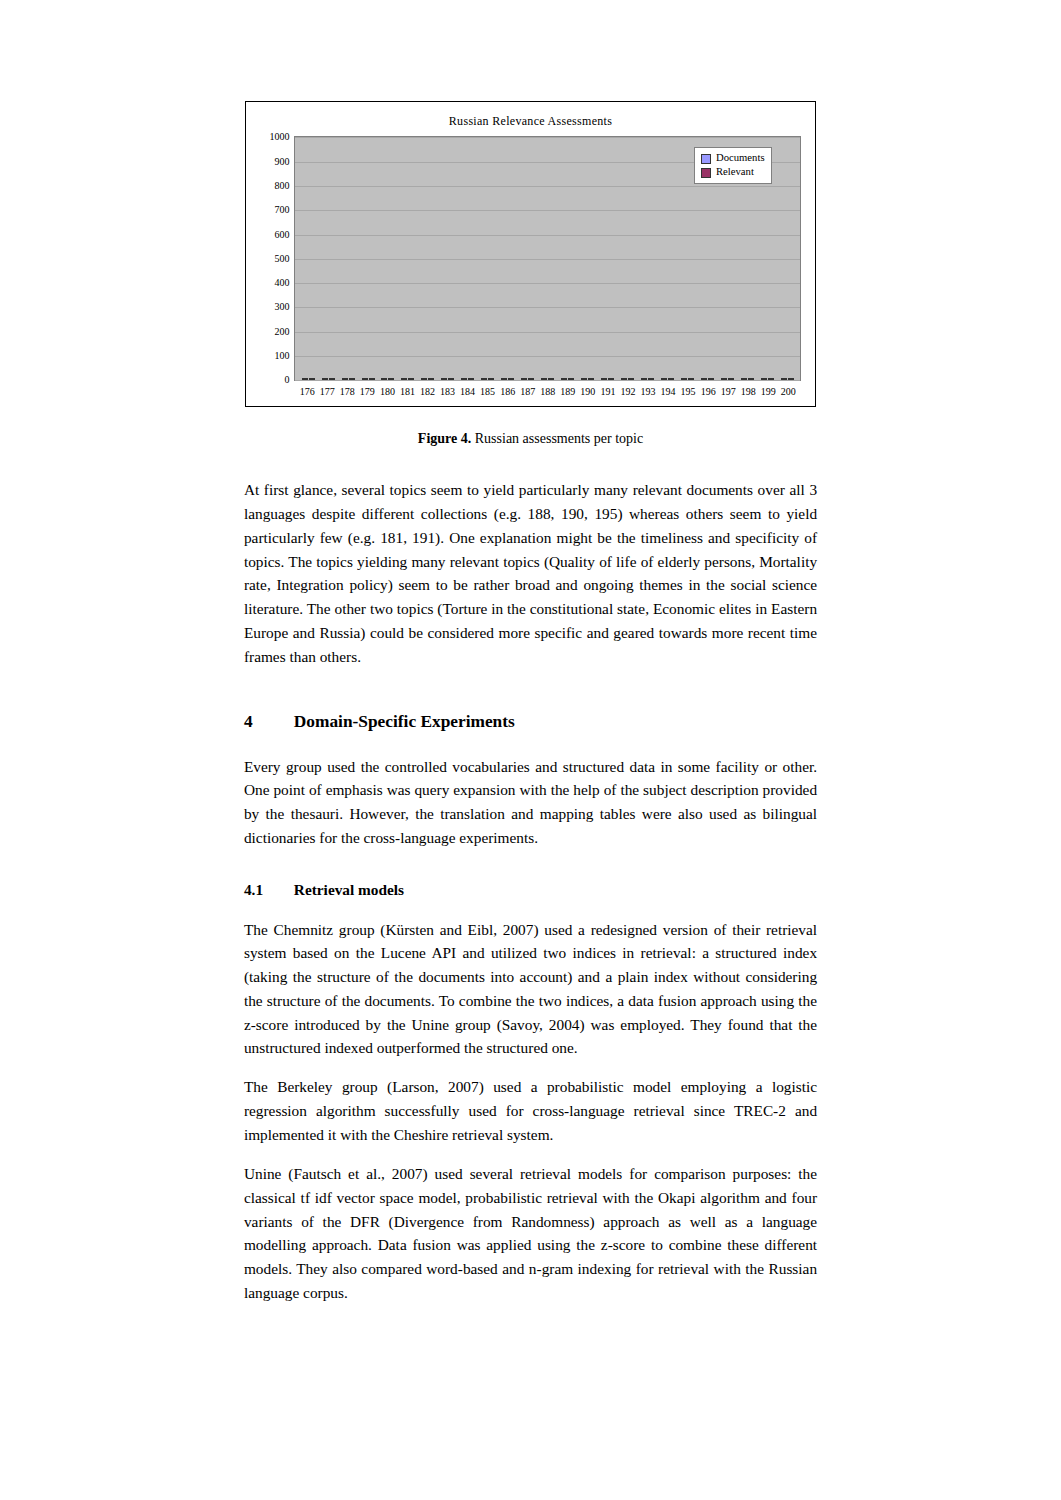Russian Relevance Assessments
1000 900 800 700 600 500 400 300 200 100 0
Documents
Relevant
176177178179180 181182183184185 186187188189190 191192193194195 196197198199200
Figure 4. Russian assessments per topic
At first glance, several topics seem to yield particularly many relevant documents over all 3 languages despite different collections (e.g. 188, 190, 195) whereas others seem to yield particularly few (e.g. 181, 191). One explanation might be the timeliness and specificity of topics. The topics yielding many relevant topics (Quality of life of elderly persons, Mortality rate, Integration policy) seem to be rather broad and ongoing themes in the social science literature. The other two topics (Torture in the constitutional state, Economic elites in Eastern Europe and Russia) could be considered more specific and geared towards more recent time frames than others.
4 Domain-Specific Experiments
Every group used the controlled vocabularies and structured data in some facility or other. One point of emphasis was query expansion with the help of the subject description provided by the thesauri. However, the translation and mapping tables were also used as bilingual dictionaries for the cross-language experiments.
4.1 Retrieval models
The Chemnitz group (Kürsten and Eibl, 2007) used a redesigned version of their retrieval system based on the Lucene API and utilized two indices in retrieval: a structured index (taking the structure of the documents into account) and a plain index without considering the structure of the documents. To combine the two indices, a data fusion approach using the z-score introduced by the Unine group (Savoy, 2004) was employed. They found that the unstructured indexed outperformed the structured one.
The Berkeley group (Larson, 2007) used a probabilistic model employing a logistic regression algorithm successfully used for cross-language retrieval since TREC-2 and implemented it with the Cheshire retrieval system.
Unine (Fautsch et al., 2007) used several retrieval models for comparison purposes: the classical tf idf vector space model, probabilistic retrieval with the Okapi algorithm and four variants of the DFR (Divergence from Randomness) approach as well as a language modelling approach. Data fusion was applied using the z-score to combine these different models. They also compared word-based and n-gram indexing for retrieval with the Russian language corpus.